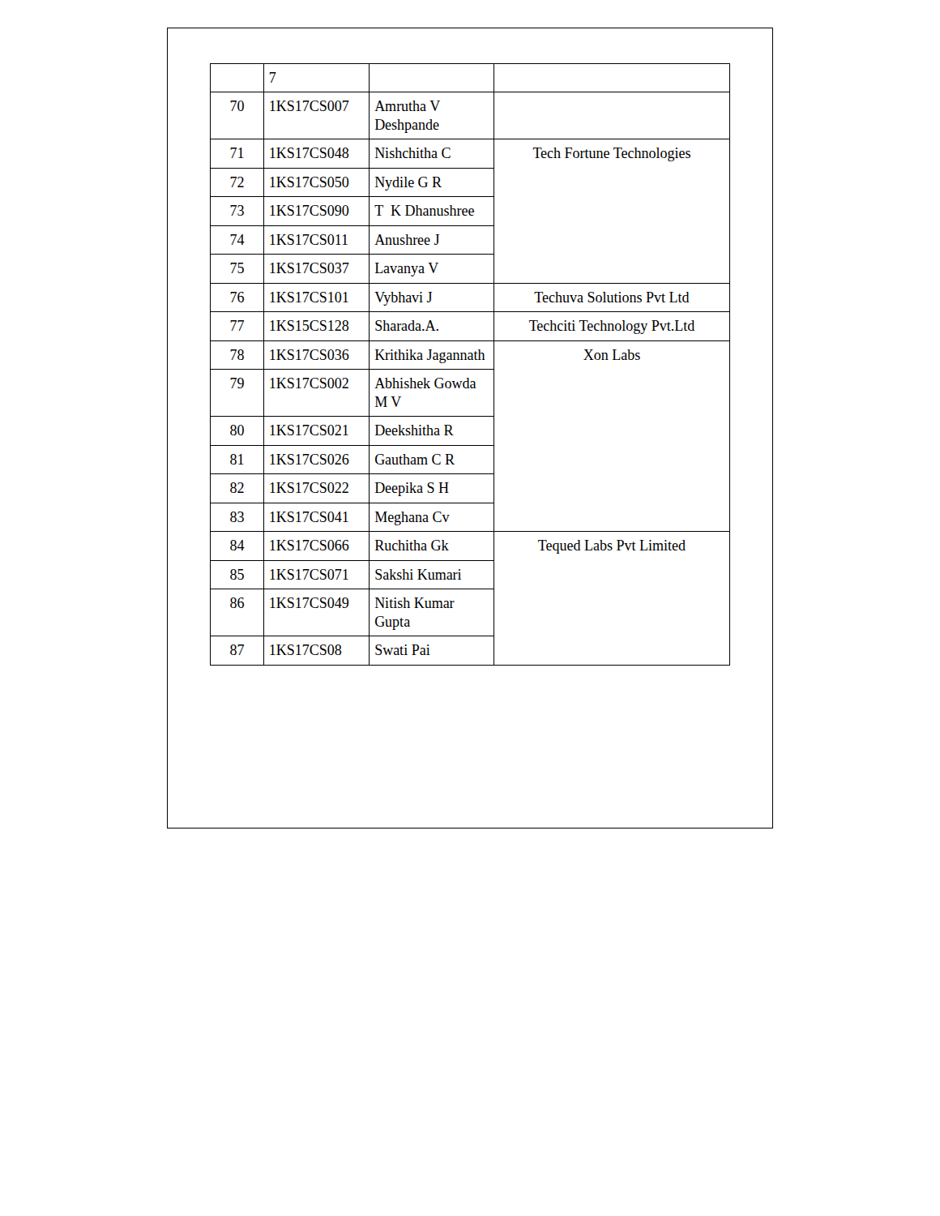| | 7 | | |
| 70 | 1KS17CS007 | Amrutha V Deshpande | |
| 71 | 1KS17CS048 | Nishchitha C | Tech Fortune Technologies |
| 72 | 1KS17CS050 | Nydile G R |
| 73 | 1KS17CS090 | T K Dhanushree |
| 74 | 1KS17CS011 | Anushree J |
| 75 | 1KS17CS037 | Lavanya V |
| 76 | 1KS17CS101 | Vybhavi J | Techuva Solutions Pvt Ltd |
| 77 | 1KS15CS128 | Sharada.A. | Techciti Technology Pvt.Ltd |
| 78 | 1KS17CS036 | Krithika Jagannath | Xon Labs |
| 79 | 1KS17CS002 | Abhishek Gowda M V |
| 80 | 1KS17CS021 | Deekshitha R |
| 81 | 1KS17CS026 | Gautham C R |
| 82 | 1KS17CS022 | Deepika S H |
| 83 | 1KS17CS041 | Meghana Cv |
| 84 | 1KS17CS066 | Ruchitha Gk | Tequed Labs Pvt Limited |
| 85 | 1KS17CS071 | Sakshi Kumari |
| 86 | 1KS17CS049 | Nitish Kumar Gupta |
| 87 | 1KS17CS08 | Swati Pai |